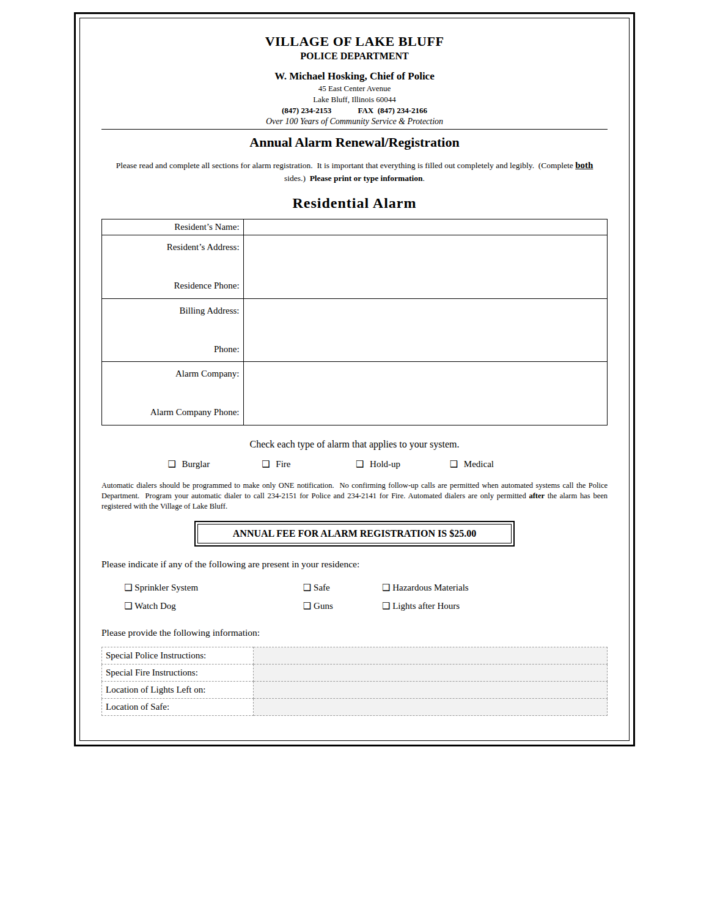VILLAGE OF LAKE BLUFF
POLICE DEPARTMENT
W. Michael Hosking, Chief of Police
45 East Center Avenue
Lake Bluff, Illinois 60044
(847) 234-2153 FAX (847) 234-2166
Over 100 Years of Community Service & Protection
Annual Alarm Renewal/Registration
Please read and complete all sections for alarm registration. It is important that everything is filled out completely and legibly. (Complete both sides.) Please print or type information.
Residential Alarm
| Resident’s Name: | |
| Resident’s Address: Residence Phone: | |
| Billing Address: Phone: | |
| Alarm Company: Alarm Company Phone: | |
Check each type of alarm that applies to your system.
❑ Burglar ❑ Fire ❑ Hold-up ❑ Medical
Automatic dialers should be programmed to make only ONE notification. No confirming follow-up calls are permitted when automated systems call the Police Department. Program your automatic dialer to call 234-2151 for Police and 234-2141 for Fire. Automated dialers are only permitted after the alarm has been registered with the Village of Lake Bluff.
ANNUAL FEE FOR ALARM REGISTRATION IS $25.00
Please indicate if any of the following are present in your residence:
| ❑ Sprinkler System | ❑ Safe | ❑ Hazardous Materials |
| ❑ Watch Dog | ❑ Guns | ❑ Lights after Hours |
Please provide the following information:
| Special Police Instructions: | |
| Special Fire Instructions: | |
| Location of Lights Left on: | |
| Location of Safe: | |